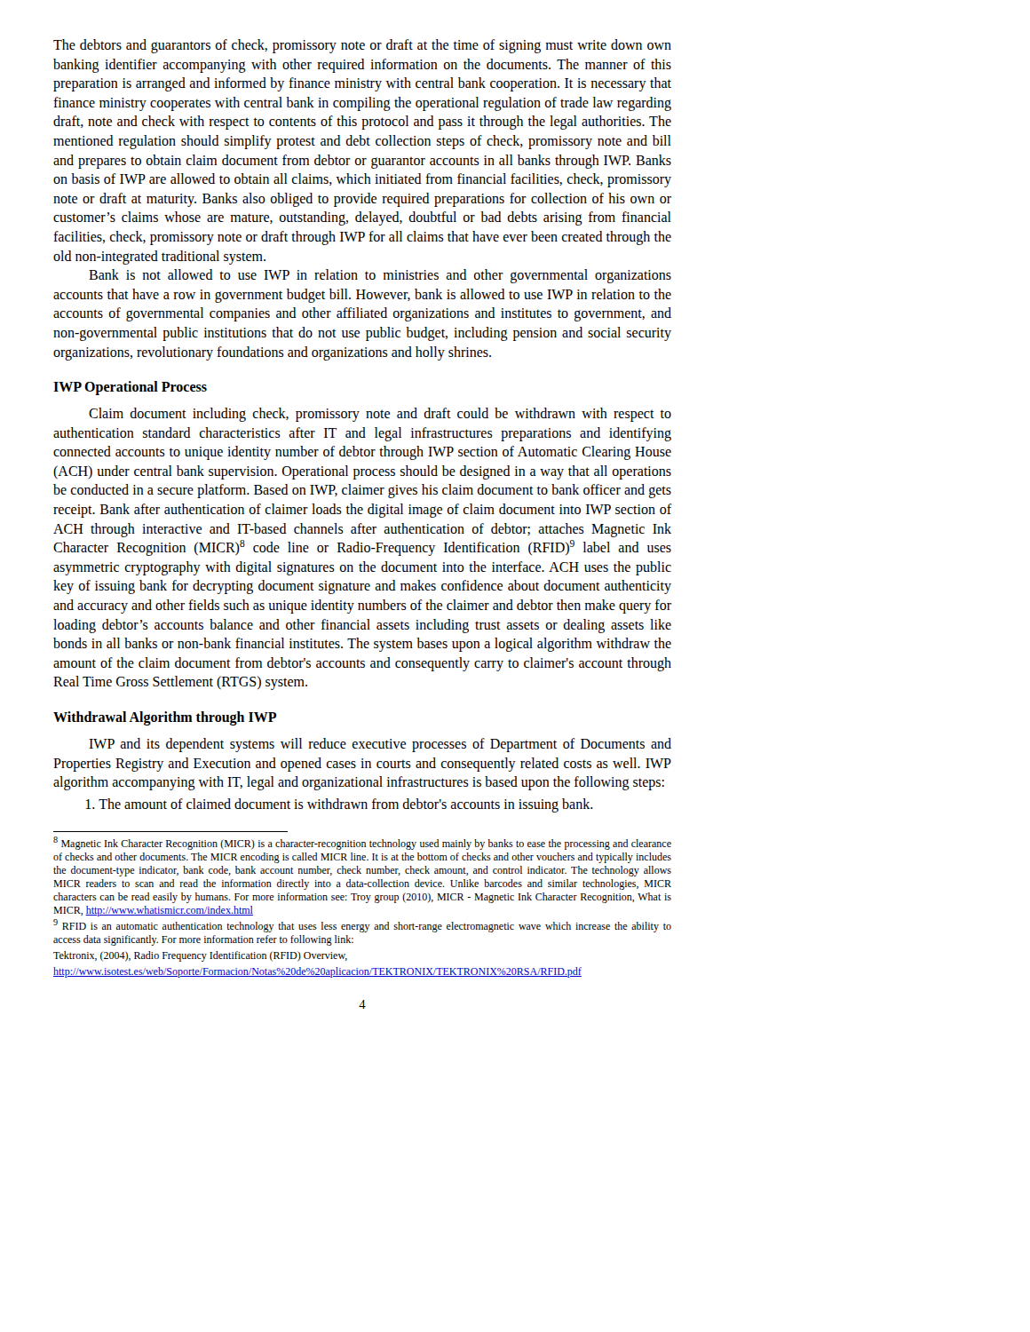The debtors and guarantors of check, promissory note or draft at the time of signing must write down own banking identifier accompanying with other required information on the documents. The manner of this preparation is arranged and informed by finance ministry with central bank cooperation. It is necessary that finance ministry cooperates with central bank in compiling the operational regulation of trade law regarding draft, note and check with respect to contents of this protocol and pass it through the legal authorities. The mentioned regulation should simplify protest and debt collection steps of check, promissory note and bill and prepares to obtain claim document from debtor or guarantor accounts in all banks through IWP. Banks on basis of IWP are allowed to obtain all claims, which initiated from financial facilities, check, promissory note or draft at maturity. Banks also obliged to provide required preparations for collection of his own or customer’s claims whose are mature, outstanding, delayed, doubtful or bad debts arising from financial facilities, check, promissory note or draft through IWP for all claims that have ever been created through the old non-integrated traditional system.
Bank is not allowed to use IWP in relation to ministries and other governmental organizations accounts that have a row in government budget bill. However, bank is allowed to use IWP in relation to the accounts of governmental companies and other affiliated organizations and institutes to government, and non-governmental public institutions that do not use public budget, including pension and social security organizations, revolutionary foundations and organizations and holly shrines.
IWP Operational Process
Claim document including check, promissory note and draft could be withdrawn with respect to authentication standard characteristics after IT and legal infrastructures preparations and identifying connected accounts to unique identity number of debtor through IWP section of Automatic Clearing House (ACH) under central bank supervision. Operational process should be designed in a way that all operations be conducted in a secure platform. Based on IWP, claimer gives his claim document to bank officer and gets receipt. Bank after authentication of claimer loads the digital image of claim document into IWP section of ACH through interactive and IT-based channels after authentication of debtor; attaches Magnetic Ink Character Recognition (MICR)8 code line or Radio-Frequency Identification (RFID)9 label and uses asymmetric cryptography with digital signatures on the document into the interface. ACH uses the public key of issuing bank for decrypting document signature and makes confidence about document authenticity and accuracy and other fields such as unique identity numbers of the claimer and debtor then make query for loading debtor’s accounts balance and other financial assets including trust assets or dealing assets like bonds in all banks or non-bank financial institutes. The system bases upon a logical algorithm withdraw the amount of the claim document from debtor's accounts and consequently carry to claimer's account through Real Time Gross Settlement (RTGS) system.
Withdrawal Algorithm through IWP
IWP and its dependent systems will reduce executive processes of Department of Documents and Properties Registry and Execution and opened cases in courts and consequently related costs as well. IWP algorithm accompanying with IT, legal and organizational infrastructures is based upon the following steps:
The amount of claimed document is withdrawn from debtor's accounts in issuing bank.
8 Magnetic Ink Character Recognition (MICR) is a character-recognition technology used mainly by banks to ease the processing and clearance of checks and other documents. The MICR encoding is called MICR line. It is at the bottom of checks and other vouchers and typically includes the document-type indicator, bank code, bank account number, check number, check amount, and control indicator. The technology allows MICR readers to scan and read the information directly into a data-collection device. Unlike barcodes and similar technologies, MICR characters can be read easily by humans. For more information see: Troy group (2010), MICR - Magnetic Ink Character Recognition, What is MICR, http://www.whatismicr.com/index.html
9 RFID is an automatic authentication technology that uses less energy and short-range electromagnetic wave which increase the ability to access data significantly. For more information refer to following link:
Tektronix, (2004), Radio Frequency Identification (RFID) Overview,
http://www.isotest.es/web/Soporte/Formacion/Notas%20de%20aplicacion/TEKTRONIX/TEKTRONIX%20RSA/RFID.pdf
4